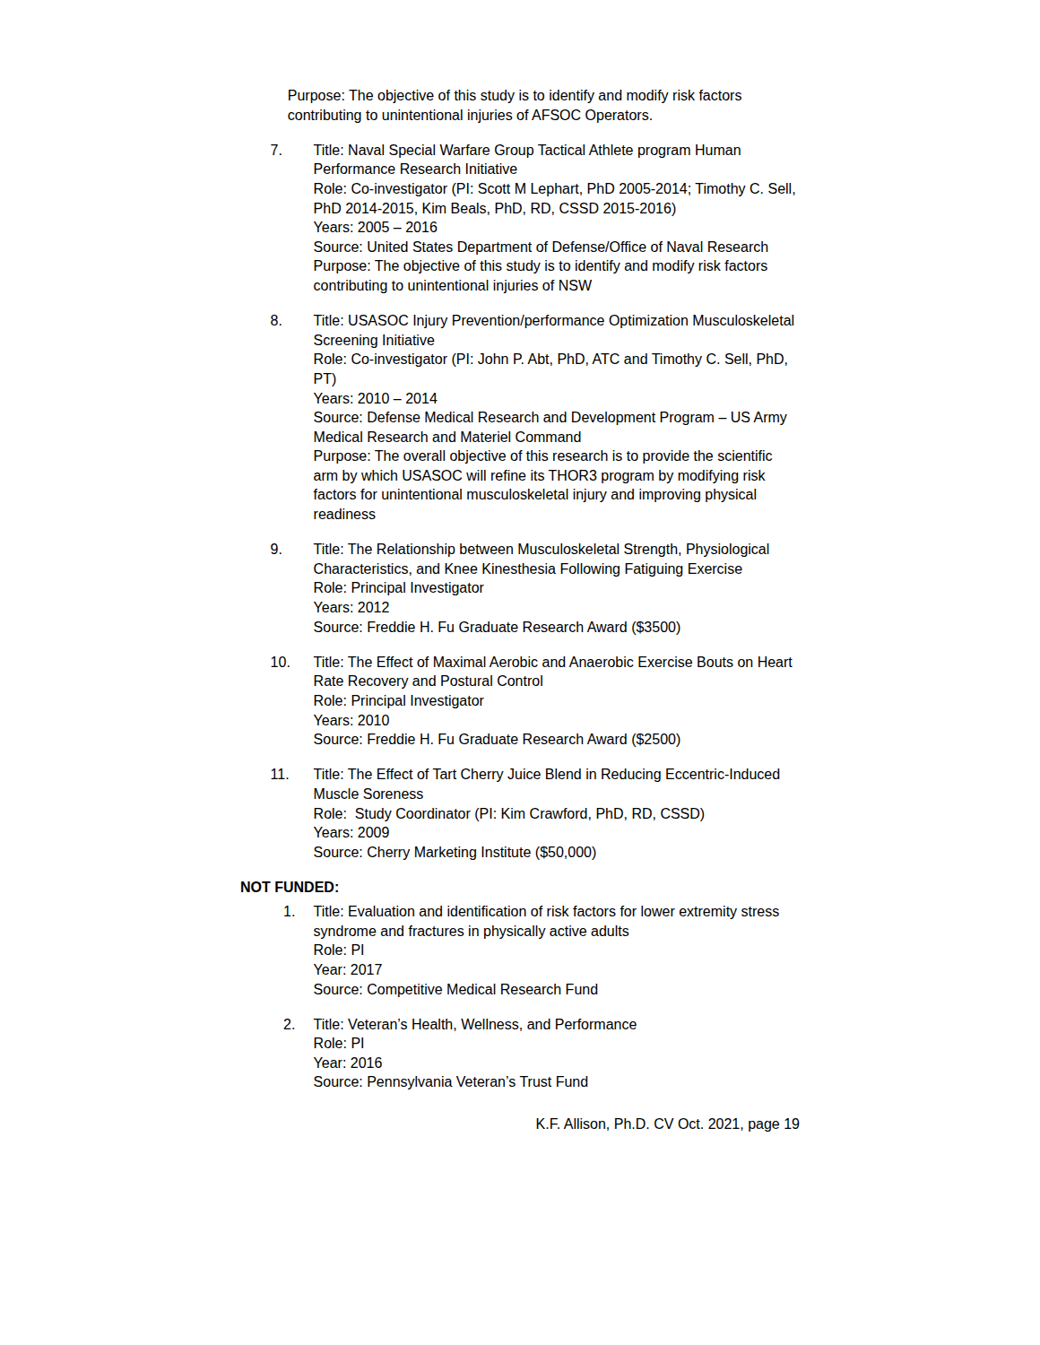Purpose: The objective of this study is to identify and modify risk factors contributing to unintentional injuries of AFSOC Operators.
7. Title: Naval Special Warfare Group Tactical Athlete program Human Performance Research Initiative
Role: Co-investigator (PI: Scott M Lephart, PhD 2005-2014; Timothy C. Sell, PhD 2014-2015, Kim Beals, PhD, RD, CSSD 2015-2016)
Years: 2005 – 2016
Source: United States Department of Defense/Office of Naval Research
Purpose: The objective of this study is to identify and modify risk factors contributing to unintentional injuries of NSW
8. Title: USASOC Injury Prevention/performance Optimization Musculoskeletal Screening Initiative
Role: Co-investigator (PI: John P. Abt, PhD, ATC and Timothy C. Sell, PhD, PT)
Years: 2010 – 2014
Source: Defense Medical Research and Development Program – US Army Medical Research and Materiel Command
Purpose: The overall objective of this research is to provide the scientific arm by which USASOC will refine its THOR3 program by modifying risk factors for unintentional musculoskeletal injury and improving physical readiness
9. Title: The Relationship between Musculoskeletal Strength, Physiological Characteristics, and Knee Kinesthesia Following Fatiguing Exercise
Role: Principal Investigator
Years: 2012
Source: Freddie H. Fu Graduate Research Award ($3500)
10. Title: The Effect of Maximal Aerobic and Anaerobic Exercise Bouts on Heart Rate Recovery and Postural Control
Role: Principal Investigator
Years: 2010
Source: Freddie H. Fu Graduate Research Award ($2500)
11. Title: The Effect of Tart Cherry Juice Blend in Reducing Eccentric-Induced Muscle Soreness
Role: Study Coordinator (PI: Kim Crawford, PhD, RD, CSSD)
Years: 2009
Source: Cherry Marketing Institute ($50,000)
NOT FUNDED:
1. Title: Evaluation and identification of risk factors for lower extremity stress syndrome and fractures in physically active adults
Role: PI
Year: 2017
Source: Competitive Medical Research Fund
2. Title: Veteran’s Health, Wellness, and Performance
Role: PI
Year: 2016
Source: Pennsylvania Veteran’s Trust Fund
K.F. Allison, Ph.D. CV Oct. 2021, page 19